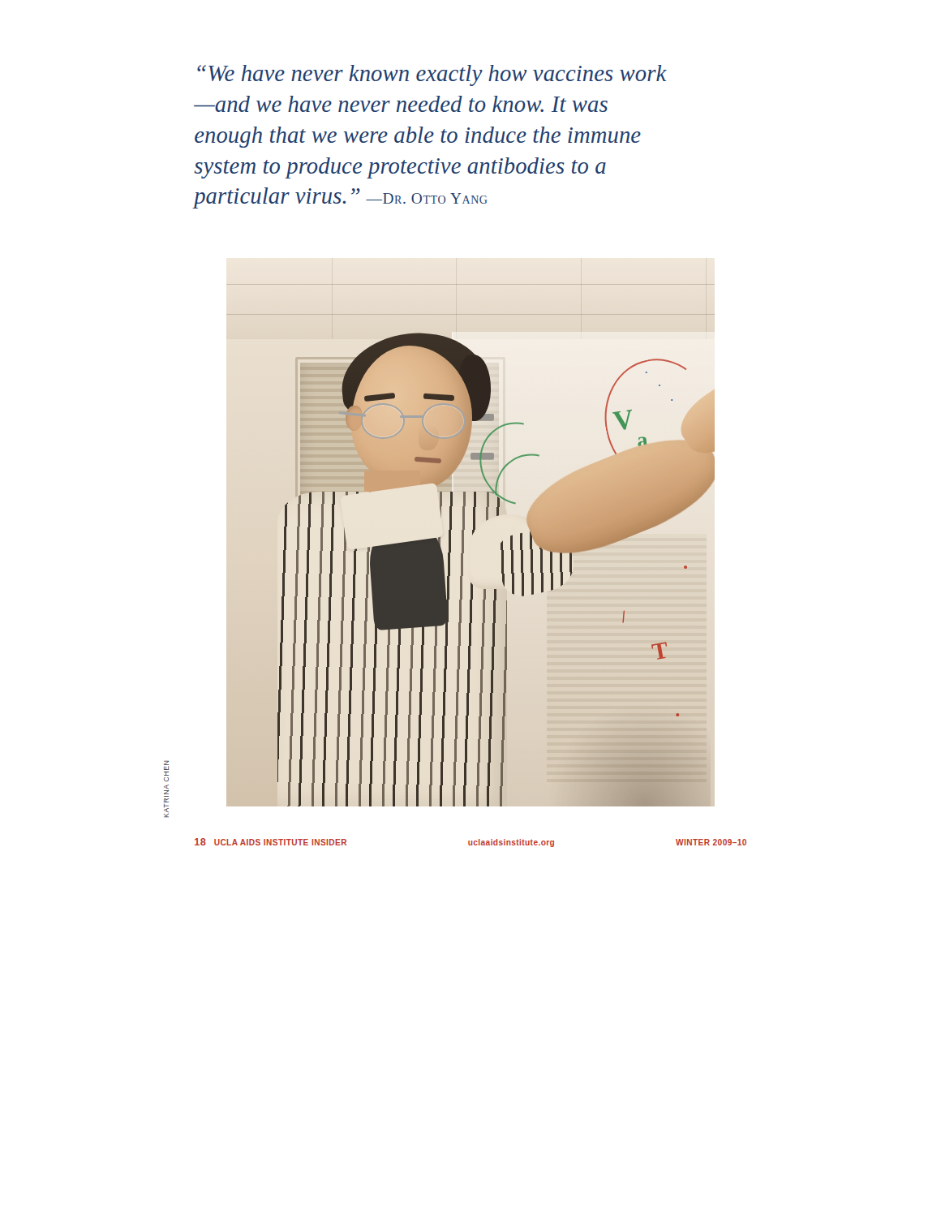“We have never known exactly how vaccines work—and we have never needed to know. It was enough that we were able to induce the immune system to produce protective antibodies to a particular virus.”—Dr. Otto Yang
KATRINA CHEN
V a x u T / • • · · ·
18 UCLA AIDS Institute Insider uclaaidsinstitute.org Winter 2009–10